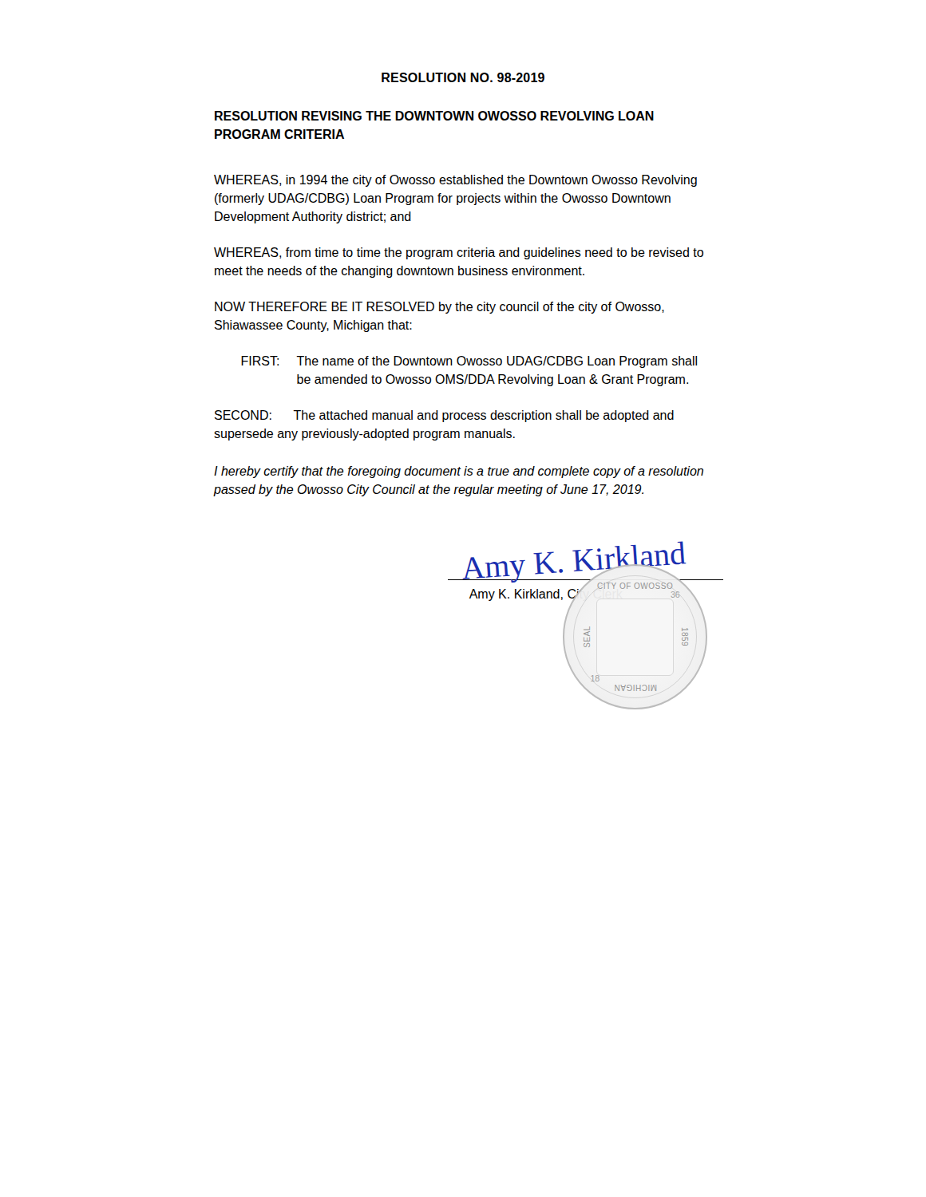RESOLUTION NO. 98-2019
RESOLUTION REVISING THE DOWNTOWN OWOSSO REVOLVING LOAN PROGRAM CRITERIA
WHEREAS, in 1994 the city of Owosso established the Downtown Owosso Revolving (formerly UDAG/CDBG) Loan Program for projects within the Owosso Downtown Development Authority district; and
WHEREAS, from time to time the program criteria and guidelines need to be revised to meet the needs of the changing downtown business environment.
NOW THEREFORE BE IT RESOLVED by the city council of the city of Owosso, Shiawassee County, Michigan that:
FIRST:
The name of the Downtown Owosso UDAG/CDBG Loan Program shall be amended to Owosso OMS/DDA Revolving Loan & Grant Program.
SECOND: The attached manual and process description shall be adopted and supersede any previously-adopted program manuals.
I hereby certify that the foregoing document is a true and complete copy of a resolution passed by the Owosso City Council at the regular meeting of June 17, 2019.
Amy K. Kirkland
Amy K. Kirkland, City Clerk
CITY OF OWOSSO
MICHIGAN
SEAL
1859
36
18